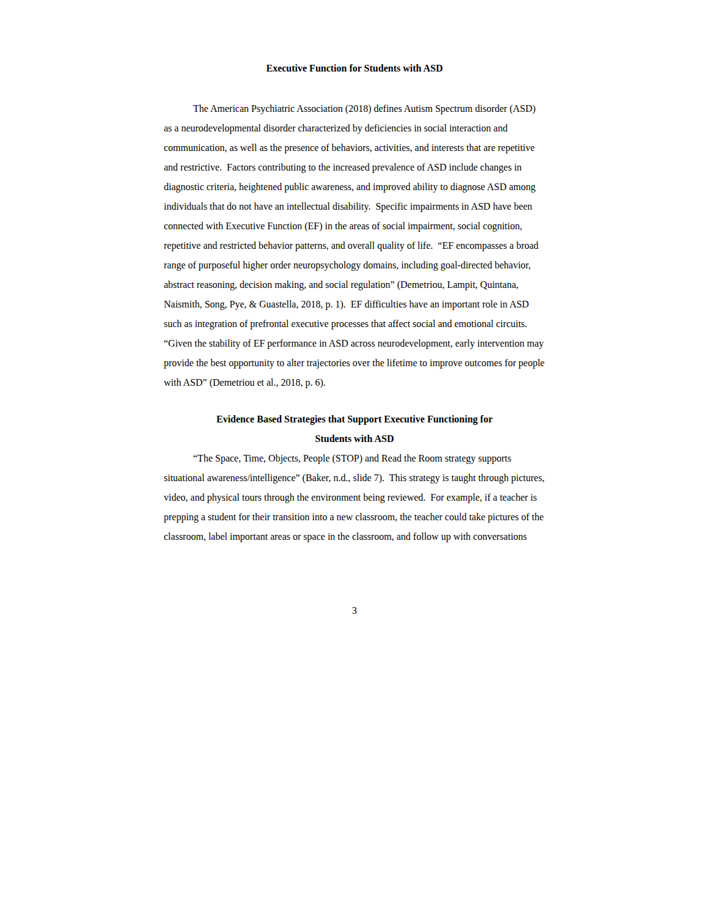Executive Function for Students with ASD
The American Psychiatric Association (2018) defines Autism Spectrum disorder (ASD) as a neurodevelopmental disorder characterized by deficiencies in social interaction and communication, as well as the presence of behaviors, activities, and interests that are repetitive and restrictive. Factors contributing to the increased prevalence of ASD include changes in diagnostic criteria, heightened public awareness, and improved ability to diagnose ASD among individuals that do not have an intellectual disability. Specific impairments in ASD have been connected with Executive Function (EF) in the areas of social impairment, social cognition, repetitive and restricted behavior patterns, and overall quality of life. “EF encompasses a broad range of purposeful higher order neuropsychology domains, including goal-directed behavior, abstract reasoning, decision making, and social regulation” (Demetriou, Lampit, Quintana, Naismith, Song, Pye, & Guastella, 2018, p. 1). EF difficulties have an important role in ASD such as integration of prefrontal executive processes that affect social and emotional circuits. “Given the stability of EF performance in ASD across neurodevelopment, early intervention may provide the best opportunity to alter trajectories over the lifetime to improve outcomes for people with ASD” (Demetriou et al., 2018, p. 6).
Evidence Based Strategies that Support Executive Functioning for
Students with ASD
“The Space, Time, Objects, People (STOP) and Read the Room strategy supports situational awareness/intelligence” (Baker, n.d., slide 7). This strategy is taught through pictures, video, and physical tours through the environment being reviewed. For example, if a teacher is prepping a student for their transition into a new classroom, the teacher could take pictures of the classroom, label important areas or space in the classroom, and follow up with conversations
3